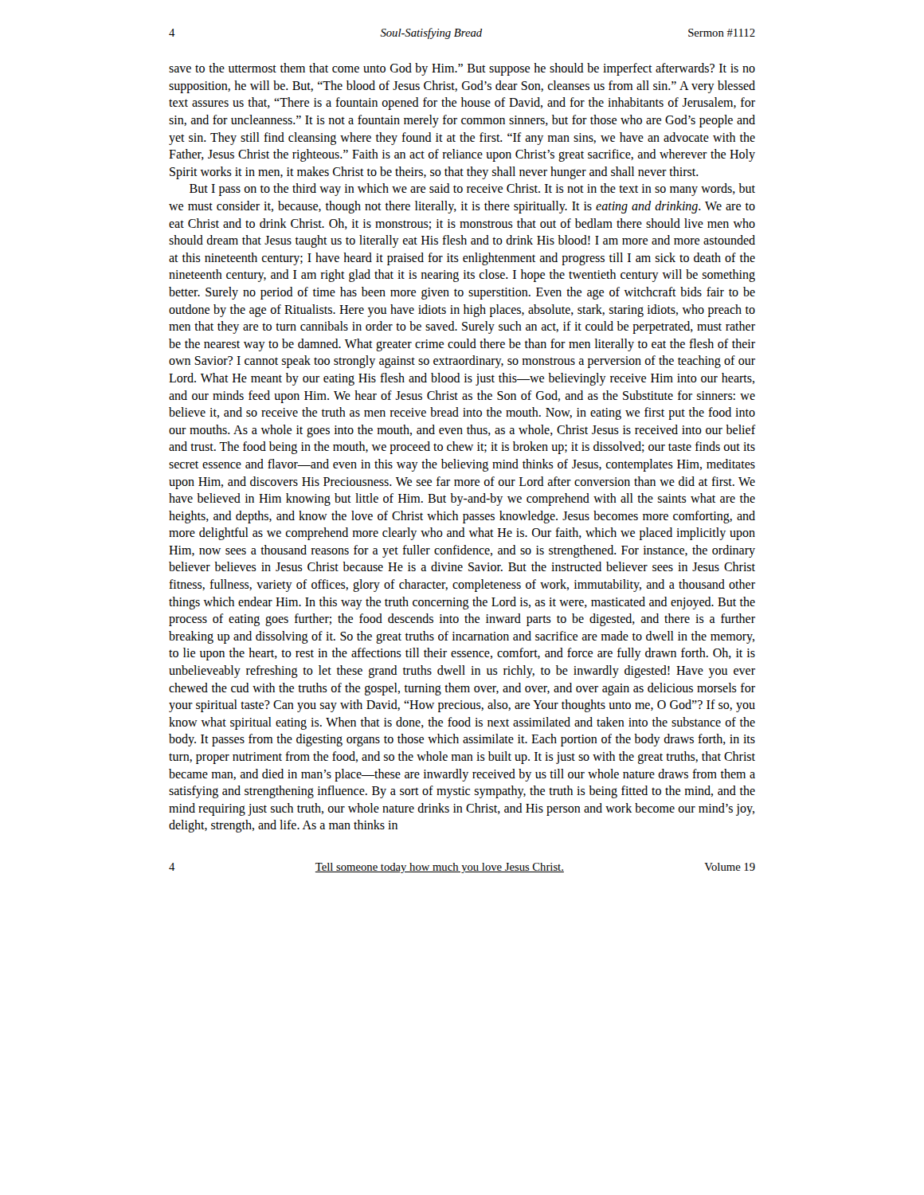4 Soul-Satisfying Bread Sermon #1112
save to the uttermost them that come unto God by Him.” But suppose he should be imperfect afterwards? It is no supposition, he will be. But, “The blood of Jesus Christ, God’s dear Son, cleanses us from all sin.” A very blessed text assures us that, “There is a fountain opened for the house of David, and for the inhabitants of Jerusalem, for sin, and for uncleanness.” It is not a fountain merely for common sinners, but for those who are God’s people and yet sin. They still find cleansing where they found it at the first. “If any man sins, we have an advocate with the Father, Jesus Christ the righteous.” Faith is an act of reliance upon Christ’s great sacrifice, and wherever the Holy Spirit works it in men, it makes Christ to be theirs, so that they shall never hunger and shall never thirst.
But I pass on to the third way in which we are said to receive Christ. It is not in the text in so many words, but we must consider it, because, though not there literally, it is there spiritually. It is eating and drinking. We are to eat Christ and to drink Christ. Oh, it is monstrous; it is monstrous that out of bedlam there should live men who should dream that Jesus taught us to literally eat His flesh and to drink His blood! I am more and more astounded at this nineteenth century; I have heard it praised for its enlightenment and progress till I am sick to death of the nineteenth century, and I am right glad that it is nearing its close. I hope the twentieth century will be something better. Surely no period of time has been more given to superstition. Even the age of witchcraft bids fair to be outdone by the age of Ritualists. Here you have idiots in high places, absolute, stark, staring idiots, who preach to men that they are to turn cannibals in order to be saved. Surely such an act, if it could be perpetrated, must rather be the nearest way to be damned. What greater crime could there be than for men literally to eat the flesh of their own Savior? I cannot speak too strongly against so extraordinary, so monstrous a perversion of the teaching of our Lord. What He meant by our eating His flesh and blood is just this—we believingly receive Him into our hearts, and our minds feed upon Him. We hear of Jesus Christ as the Son of God, and as the Substitute for sinners: we believe it, and so receive the truth as men receive bread into the mouth. Now, in eating we first put the food into our mouths. As a whole it goes into the mouth, and even thus, as a whole, Christ Jesus is received into our belief and trust. The food being in the mouth, we proceed to chew it; it is broken up; it is dissolved; our taste finds out its secret essence and flavor—and even in this way the believing mind thinks of Jesus, contemplates Him, meditates upon Him, and discovers His Preciousness. We see far more of our Lord after conversion than we did at first. We have believed in Him knowing but little of Him. But by-and-by we comprehend with all the saints what are the heights, and depths, and know the love of Christ which passes knowledge. Jesus becomes more comforting, and more delightful as we comprehend more clearly who and what He is. Our faith, which we placed implicitly upon Him, now sees a thousand reasons for a yet fuller confidence, and so is strengthened. For instance, the ordinary believer believes in Jesus Christ because He is a divine Savior. But the instructed believer sees in Jesus Christ fitness, fullness, variety of offices, glory of character, completeness of work, immutability, and a thousand other things which endear Him. In this way the truth concerning the Lord is, as it were, masticated and enjoyed. But the process of eating goes further; the food descends into the inward parts to be digested, and there is a further breaking up and dissolving of it. So the great truths of incarnation and sacrifice are made to dwell in the memory, to lie upon the heart, to rest in the affections till their essence, comfort, and force are fully drawn forth. Oh, it is unbelieveably refreshing to let these grand truths dwell in us richly, to be inwardly digested! Have you ever chewed the cud with the truths of the gospel, turning them over, and over, and over again as delicious morsels for your spiritual taste? Can you say with David, “How precious, also, are Your thoughts unto me, O God”? If so, you know what spiritual eating is. When that is done, the food is next assimilated and taken into the substance of the body. It passes from the digesting organs to those which assimilate it. Each portion of the body draws forth, in its turn, proper nutriment from the food, and so the whole man is built up. It is just so with the great truths, that Christ became man, and died in man’s place—these are inwardly received by us till our whole nature draws from them a satisfying and strengthening influence. By a sort of mystic sympathy, the truth is being fitted to the mind, and the mind requiring just such truth, our whole nature drinks in Christ, and His person and work become our mind’s joy, delight, strength, and life. As a man thinks in
4 Tell someone today how much you love Jesus Christ. Volume 19